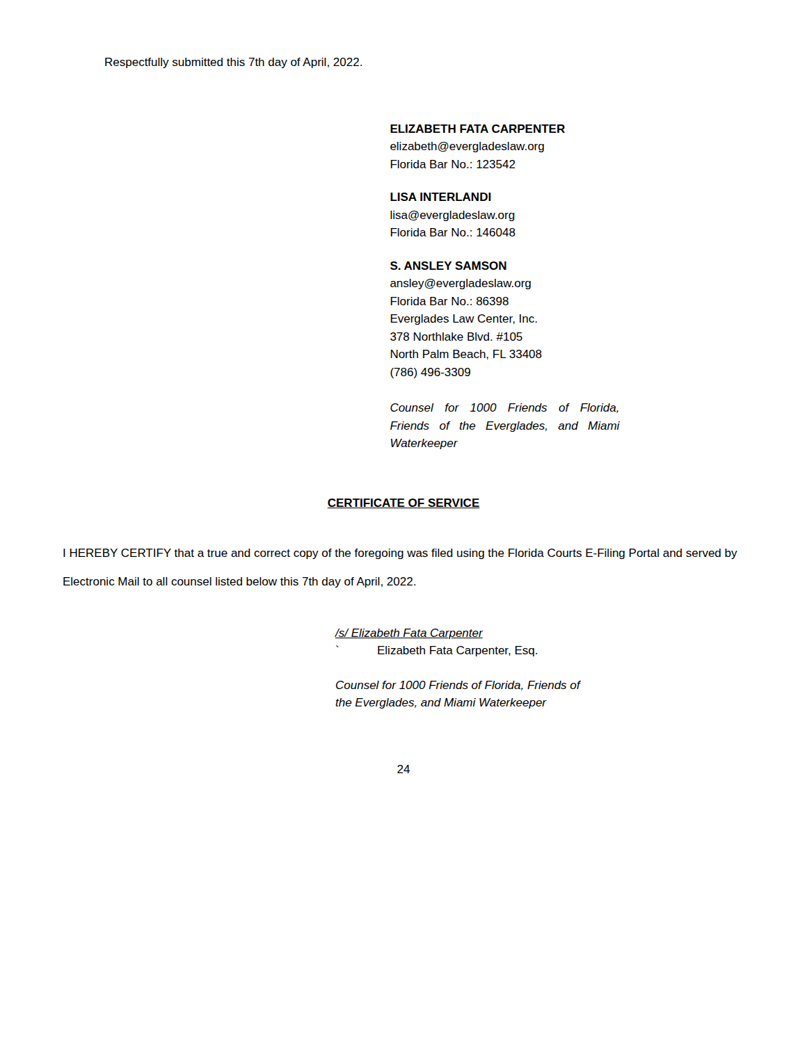Respectfully submitted this 7th day of April, 2022.
ELIZABETH FATA CARPENTER
elizabeth@evergladeslaw.org
Florida Bar No.: 123542
LISA INTERLANDI
lisa@evergladeslaw.org
Florida Bar No.: 146048
S. ANSLEY SAMSON
ansley@evergladeslaw.org
Florida Bar No.: 86398
Everglades Law Center, Inc.
378 Northlake Blvd. #105
North Palm Beach, FL 33408
(786) 496-3309
Counsel for 1000 Friends of Florida, Friends of the Everglades, and Miami Waterkeeper
CERTIFICATE OF SERVICE
I HEREBY CERTIFY that a true and correct copy of the foregoing was filed using the Florida Courts E-Filing Portal and served by Electronic Mail to all counsel listed below this 7th day of April, 2022.
/s/ Elizabeth Fata Carpenter
`Elizabeth Fata Carpenter, Esq.
Counsel for 1000 Friends of Florida, Friends of the Everglades, and Miami Waterkeeper
24